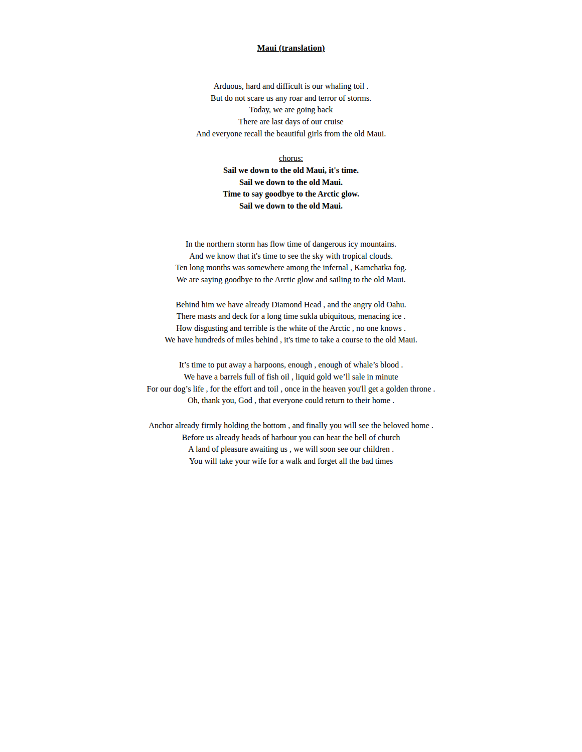Maui (translation)
Arduous, hard and difficult is our whaling toil .
But do not scare us any roar and terror of storms.
Today, we are going back
There are last days of our cruise
And everyone recall the beautiful girls from the old Maui.
chorus:
Sail we down to the old Maui, it's time.
Sail we down to the old Maui.
Time to say goodbye to the Arctic glow.
Sail we down to the old Maui.
In the northern storm has flow time of dangerous icy mountains.
And we know that it's time to see the sky with tropical clouds.
Ten long months was somewhere among the infernal , Kamchatka fog.
We are saying goodbye to the Arctic glow and sailing to the old Maui.
Behind him we have already Diamond Head , and the angry old Oahu.
There masts and deck for a long time sukla ubiquitous, menacing ice .
How disgusting and terrible is the white of the Arctic , no one knows .
We have hundreds of miles behind , it's time to take a course to the old Maui.
It’s time to put away a harpoons, enough , enough of whale’s blood .
We have a barrels full of fish oil , liquid gold we’ll sale in minute
For our dog’s life , for the effort and toil , once in the heaven you'll get a golden throne .
Oh, thank you, God , that everyone could return to their home .
Anchor already firmly holding the bottom , and finally you will see the beloved home .
Before us already heads of harbour you can hear the bell of church
A land of pleasure awaiting us , we will soon see our children .
You will take your wife for a walk and forget all the bad times